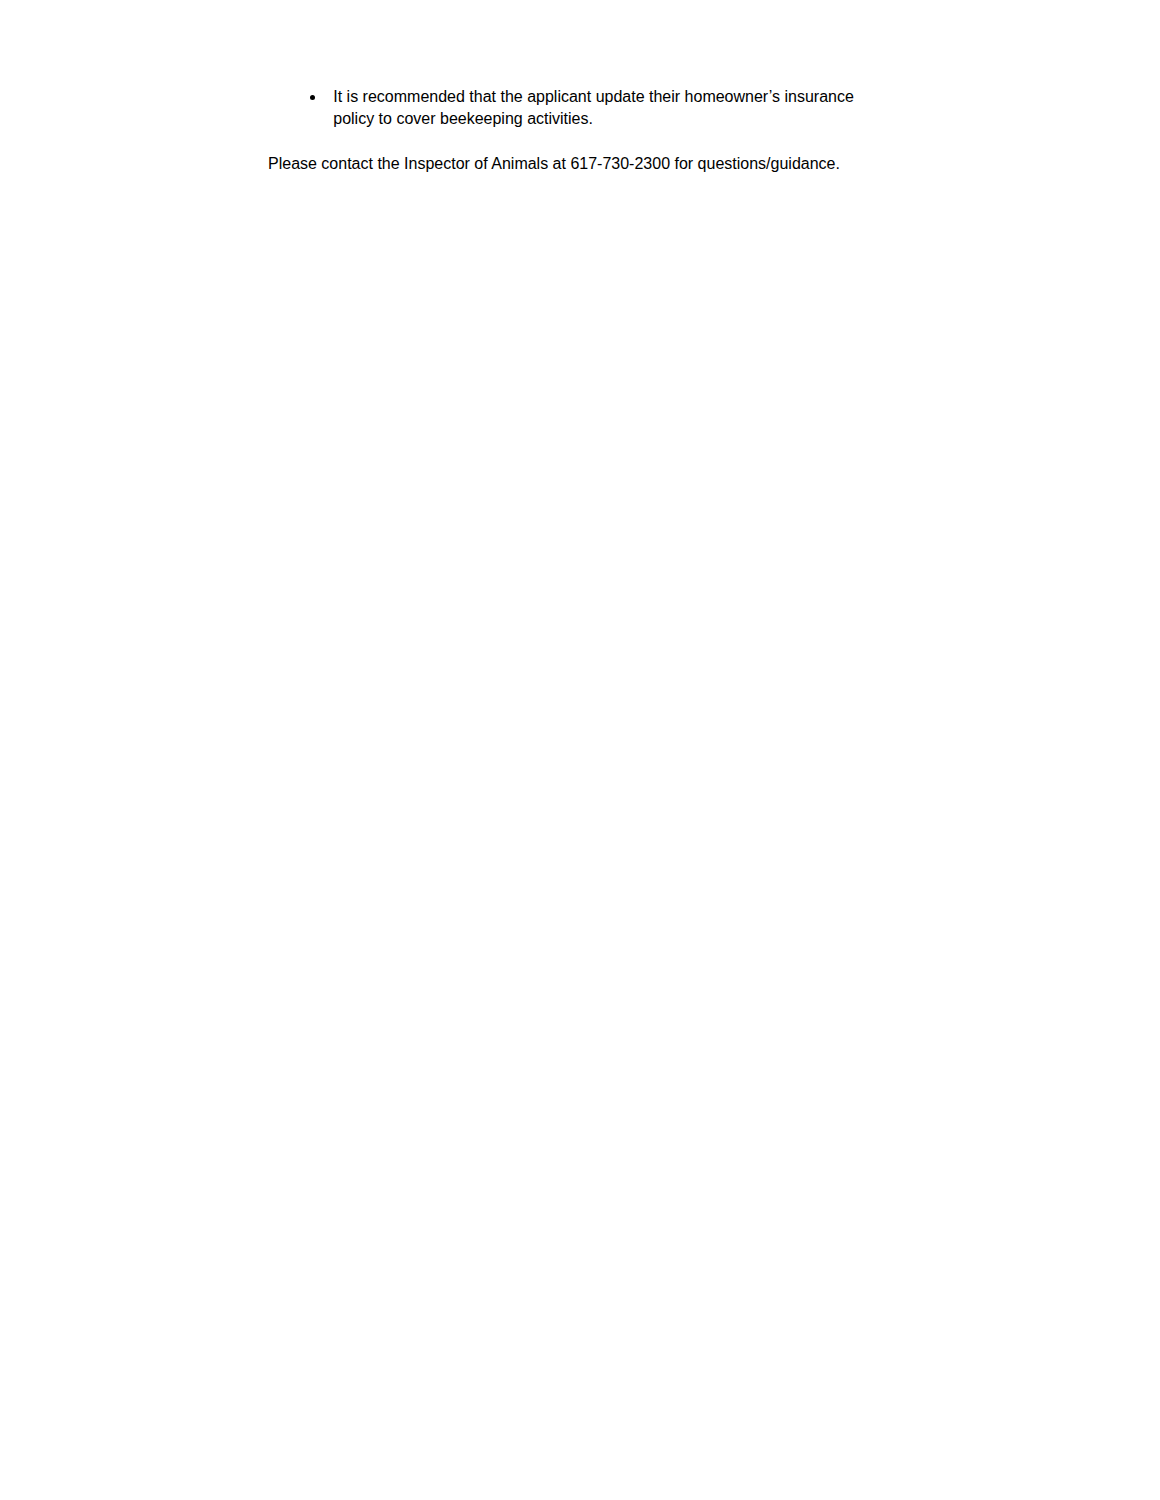It is recommended that the applicant update their homeowner’s insurance policy to cover beekeeping activities.
Please contact the Inspector of Animals at 617-730-2300 for questions/guidance.